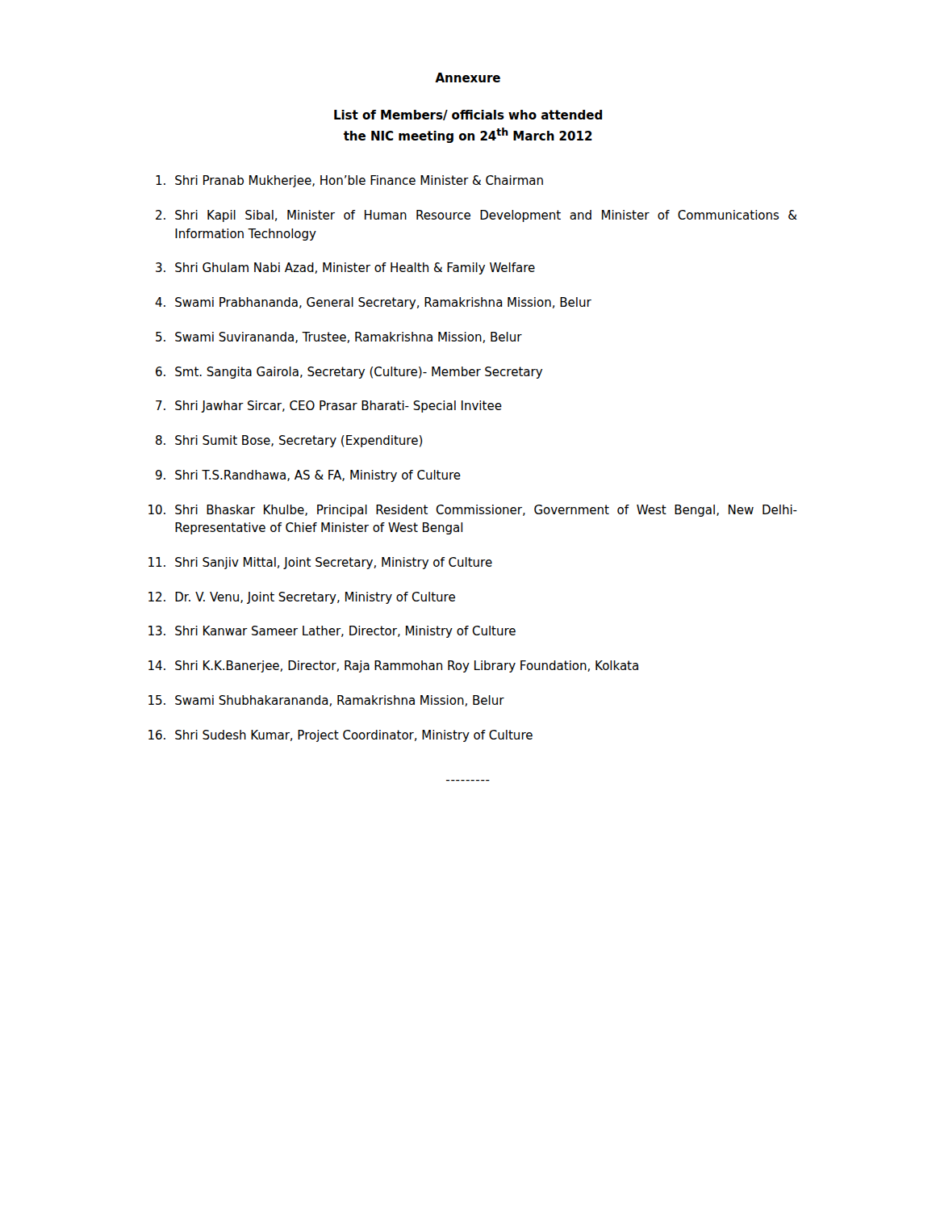Annexure
List of Members/ officials who attended
the NIC meeting on 24th March 2012
Shri Pranab Mukherjee, Hon’ble Finance Minister & Chairman
Shri Kapil Sibal, Minister of Human Resource Development and Minister of Communications & Information Technology
Shri Ghulam Nabi Azad, Minister of Health & Family Welfare
Swami Prabhananda, General Secretary, Ramakrishna Mission, Belur
Swami Suvirananda, Trustee, Ramakrishna Mission, Belur
Smt. Sangita Gairola, Secretary (Culture)- Member Secretary
Shri Jawhar Sircar, CEO Prasar Bharati- Special Invitee
Shri Sumit Bose, Secretary (Expenditure)
Shri T.S.Randhawa, AS & FA, Ministry of Culture
Shri Bhaskar Khulbe, Principal Resident Commissioner, Government of West Bengal, New Delhi- Representative of Chief Minister of West Bengal
Shri Sanjiv Mittal, Joint Secretary, Ministry of Culture
Dr. V. Venu, Joint Secretary, Ministry of Culture
Shri Kanwar Sameer Lather, Director, Ministry of Culture
Shri K.K.Banerjee, Director, Raja Rammohan Roy Library Foundation, Kolkata
Swami Shubhakarananda, Ramakrishna Mission, Belur
Shri Sudesh Kumar, Project Coordinator, Ministry of Culture
---------